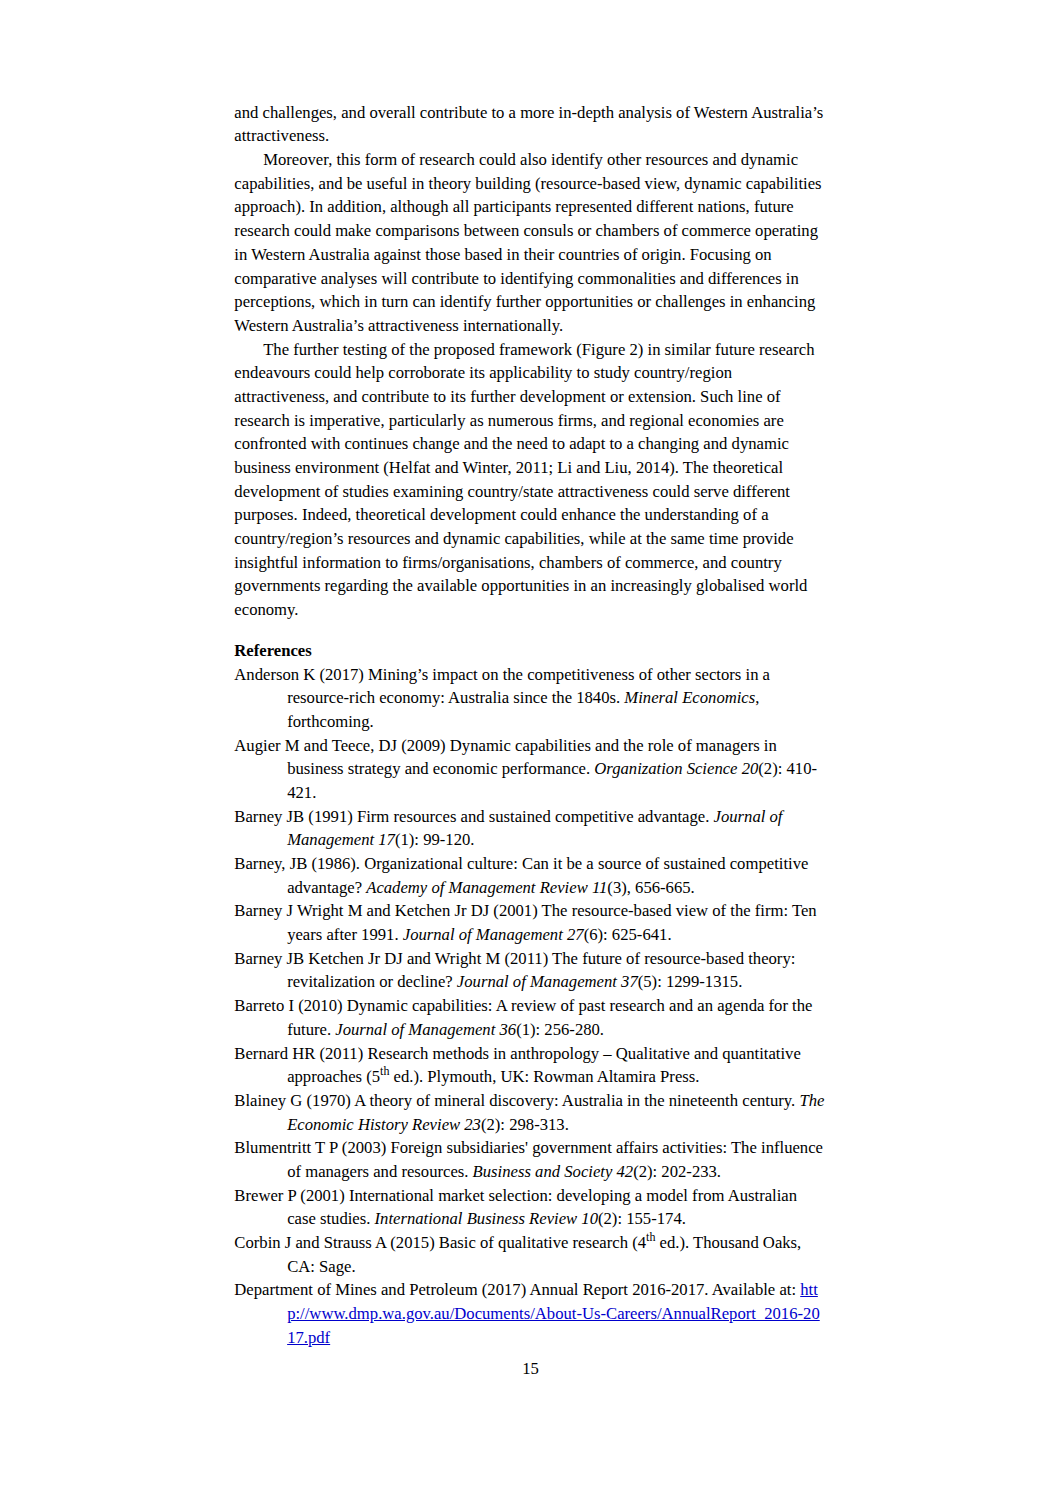and challenges, and overall contribute to a more in-depth analysis of Western Australia’s attractiveness.
Moreover, this form of research could also identify other resources and dynamic capabilities, and be useful in theory building (resource-based view, dynamic capabilities approach). In addition, although all participants represented different nations, future research could make comparisons between consuls or chambers of commerce operating in Western Australia against those based in their countries of origin. Focusing on comparative analyses will contribute to identifying commonalities and differences in perceptions, which in turn can identify further opportunities or challenges in enhancing Western Australia’s attractiveness internationally.
The further testing of the proposed framework (Figure 2) in similar future research endeavours could help corroborate its applicability to study country/region attractiveness, and contribute to its further development or extension. Such line of research is imperative, particularly as numerous firms, and regional economies are confronted with continues change and the need to adapt to a changing and dynamic business environment (Helfat and Winter, 2011; Li and Liu, 2014). The theoretical development of studies examining country/state attractiveness could serve different purposes. Indeed, theoretical development could enhance the understanding of a country/region’s resources and dynamic capabilities, while at the same time provide insightful information to firms/organisations, chambers of commerce, and country governments regarding the available opportunities in an increasingly globalised world economy.
References
Anderson K (2017) Mining’s impact on the competitiveness of other sectors in a resource-rich economy: Australia since the 1840s. Mineral Economics, forthcoming.
Augier M and Teece, DJ (2009) Dynamic capabilities and the role of managers in business strategy and economic performance. Organization Science 20(2): 410-421.
Barney JB (1991) Firm resources and sustained competitive advantage. Journal of Management 17(1): 99-120.
Barney, JB (1986). Organizational culture: Can it be a source of sustained competitive advantage? Academy of Management Review 11(3), 656-665.
Barney J Wright M and Ketchen Jr DJ (2001) The resource-based view of the firm: Ten years after 1991. Journal of Management 27(6): 625-641.
Barney JB Ketchen Jr DJ and Wright M (2011) The future of resource-based theory: revitalization or decline? Journal of Management 37(5): 1299-1315.
Barreto I (2010) Dynamic capabilities: A review of past research and an agenda for the future. Journal of Management 36(1): 256-280.
Bernard HR (2011) Research methods in anthropology – Qualitative and quantitative approaches (5th ed.). Plymouth, UK: Rowman Altamira Press.
Blainey G (1970) A theory of mineral discovery: Australia in the nineteenth century. The Economic History Review 23(2): 298-313.
Blumentritt T P (2003) Foreign subsidiaries' government affairs activities: The influence of managers and resources. Business and Society 42(2): 202-233.
Brewer P (2001) International market selection: developing a model from Australian case studies. International Business Review 10(2): 155-174.
Corbin J and Strauss A (2015) Basic of qualitative research (4th ed.). Thousand Oaks, CA: Sage.
Department of Mines and Petroleum (2017) Annual Report 2016-2017. Available at: http://www.dmp.wa.gov.au/Documents/About-Us-Careers/AnnualReport_2016-2017.pdf
15